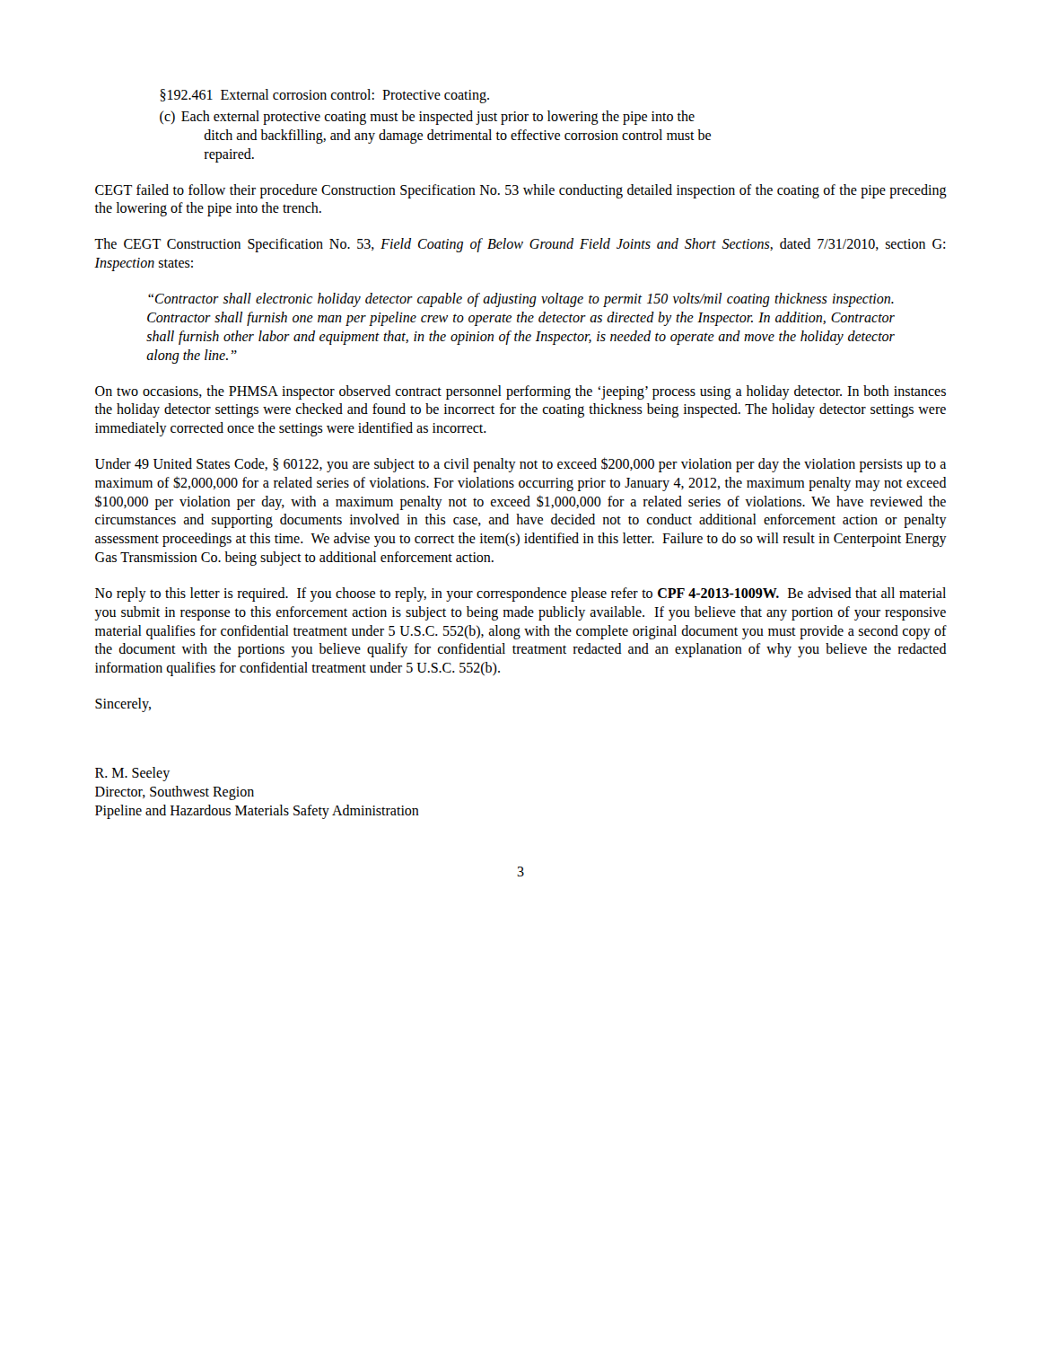§192.461 External corrosion control: Protective coating.
(c) Each external protective coating must be inspected just prior to lowering the pipe into the ditch and backfilling, and any damage detrimental to effective corrosion control must be repaired.
CEGT failed to follow their procedure Construction Specification No. 53 while conducting detailed inspection of the coating of the pipe preceding the lowering of the pipe into the trench.
The CEGT Construction Specification No. 53, Field Coating of Below Ground Field Joints and Short Sections, dated 7/31/2010, section G: Inspection states:
“Contractor shall electronic holiday detector capable of adjusting voltage to permit 150 volts/mil coating thickness inspection. Contractor shall furnish one man per pipeline crew to operate the detector as directed by the Inspector. In addition, Contractor shall furnish other labor and equipment that, in the opinion of the Inspector, is needed to operate and move the holiday detector along the line.”
On two occasions, the PHMSA inspector observed contract personnel performing the ‘jeeping’ process using a holiday detector. In both instances the holiday detector settings were checked and found to be incorrect for the coating thickness being inspected. The holiday detector settings were immediately corrected once the settings were identified as incorrect.
Under 49 United States Code, § 60122, you are subject to a civil penalty not to exceed $200,000 per violation per day the violation persists up to a maximum of $2,000,000 for a related series of violations. For violations occurring prior to January 4, 2012, the maximum penalty may not exceed $100,000 per violation per day, with a maximum penalty not to exceed $1,000,000 for a related series of violations. We have reviewed the circumstances and supporting documents involved in this case, and have decided not to conduct additional enforcement action or penalty assessment proceedings at this time. We advise you to correct the item(s) identified in this letter. Failure to do so will result in Centerpoint Energy Gas Transmission Co. being subject to additional enforcement action.
No reply to this letter is required. If you choose to reply, in your correspondence please refer to CPF 4-2013-1009W. Be advised that all material you submit in response to this enforcement action is subject to being made publicly available. If you believe that any portion of your responsive material qualifies for confidential treatment under 5 U.S.C. 552(b), along with the complete original document you must provide a second copy of the document with the portions you believe qualify for confidential treatment redacted and an explanation of why you believe the redacted information qualifies for confidential treatment under 5 U.S.C. 552(b).
Sincerely,
R. M. Seeley
Director, Southwest Region
Pipeline and Hazardous Materials Safety Administration
3